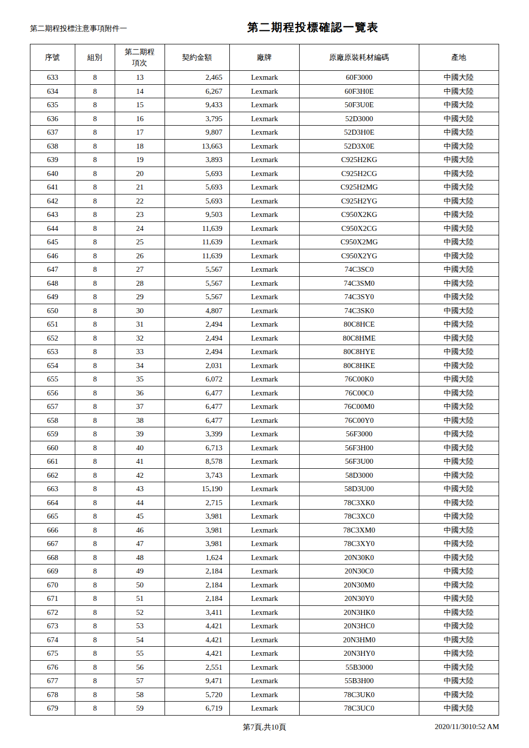第二期程投標注意事項附件一
第二期程投標確認一覽表
| 序號 | 組別 | 第二期程 項次 | 契約金額 | 廠牌 | 原廠原裝耗材編碼 | 產地 |
| --- | --- | --- | --- | --- | --- | --- |
| 633 | 8 | 13 | 2,465 | Lexmark | 60F3000 | 中國大陸 |
| 634 | 8 | 14 | 6,267 | Lexmark | 60F3H0E | 中國大陸 |
| 635 | 8 | 15 | 9,433 | Lexmark | 50F3U0E | 中國大陸 |
| 636 | 8 | 16 | 3,795 | Lexmark | 52D3000 | 中國大陸 |
| 637 | 8 | 17 | 9,807 | Lexmark | 52D3H0E | 中國大陸 |
| 638 | 8 | 18 | 13,663 | Lexmark | 52D3X0E | 中國大陸 |
| 639 | 8 | 19 | 3,893 | Lexmark | C925H2KG | 中國大陸 |
| 640 | 8 | 20 | 5,693 | Lexmark | C925H2CG | 中國大陸 |
| 641 | 8 | 21 | 5,693 | Lexmark | C925H2MG | 中國大陸 |
| 642 | 8 | 22 | 5,693 | Lexmark | C925H2YG | 中國大陸 |
| 643 | 8 | 23 | 9,503 | Lexmark | C950X2KG | 中國大陸 |
| 644 | 8 | 24 | 11,639 | Lexmark | C950X2CG | 中國大陸 |
| 645 | 8 | 25 | 11,639 | Lexmark | C950X2MG | 中國大陸 |
| 646 | 8 | 26 | 11,639 | Lexmark | C950X2YG | 中國大陸 |
| 647 | 8 | 27 | 5,567 | Lexmark | 74C3SC0 | 中國大陸 |
| 648 | 8 | 28 | 5,567 | Lexmark | 74C3SM0 | 中國大陸 |
| 649 | 8 | 29 | 5,567 | Lexmark | 74C3SY0 | 中國大陸 |
| 650 | 8 | 30 | 4,807 | Lexmark | 74C3SK0 | 中國大陸 |
| 651 | 8 | 31 | 2,494 | Lexmark | 80C8HCE | 中國大陸 |
| 652 | 8 | 32 | 2,494 | Lexmark | 80C8HME | 中國大陸 |
| 653 | 8 | 33 | 2,494 | Lexmark | 80C8HYE | 中國大陸 |
| 654 | 8 | 34 | 2,031 | Lexmark | 80C8HKE | 中國大陸 |
| 655 | 8 | 35 | 6,072 | Lexmark | 76C00K0 | 中國大陸 |
| 656 | 8 | 36 | 6,477 | Lexmark | 76C00C0 | 中國大陸 |
| 657 | 8 | 37 | 6,477 | Lexmark | 76C00M0 | 中國大陸 |
| 658 | 8 | 38 | 6,477 | Lexmark | 76C00Y0 | 中國大陸 |
| 659 | 8 | 39 | 3,399 | Lexmark | 56F3000 | 中國大陸 |
| 660 | 8 | 40 | 6,713 | Lexmark | 56F3H00 | 中國大陸 |
| 661 | 8 | 41 | 8,578 | Lexmark | 56F3U00 | 中國大陸 |
| 662 | 8 | 42 | 3,743 | Lexmark | 58D3000 | 中國大陸 |
| 663 | 8 | 43 | 15,190 | Lexmark | 58D3U00 | 中國大陸 |
| 664 | 8 | 44 | 2,715 | Lexmark | 78C3XK0 | 中國大陸 |
| 665 | 8 | 45 | 3,981 | Lexmark | 78C3XC0 | 中國大陸 |
| 666 | 8 | 46 | 3,981 | Lexmark | 78C3XM0 | 中國大陸 |
| 667 | 8 | 47 | 3,981 | Lexmark | 78C3XY0 | 中國大陸 |
| 668 | 8 | 48 | 1,624 | Lexmark | 20N30K0 | 中國大陸 |
| 669 | 8 | 49 | 2,184 | Lexmark | 20N30C0 | 中國大陸 |
| 670 | 8 | 50 | 2,184 | Lexmark | 20N30M0 | 中國大陸 |
| 671 | 8 | 51 | 2,184 | Lexmark | 20N30Y0 | 中國大陸 |
| 672 | 8 | 52 | 3,411 | Lexmark | 20N3HK0 | 中國大陸 |
| 673 | 8 | 53 | 4,421 | Lexmark | 20N3HC0 | 中國大陸 |
| 674 | 8 | 54 | 4,421 | Lexmark | 20N3HM0 | 中國大陸 |
| 675 | 8 | 55 | 4,421 | Lexmark | 20N3HY0 | 中國大陸 |
| 676 | 8 | 56 | 2,551 | Lexmark | 55B3000 | 中國大陸 |
| 677 | 8 | 57 | 9,471 | Lexmark | 55B3H00 | 中國大陸 |
| 678 | 8 | 58 | 5,720 | Lexmark | 78C3UK0 | 中國大陸 |
| 679 | 8 | 59 | 6,719 | Lexmark | 78C3UC0 | 中國大陸 |
第7頁,共10頁
2020/11/3010:52 AM